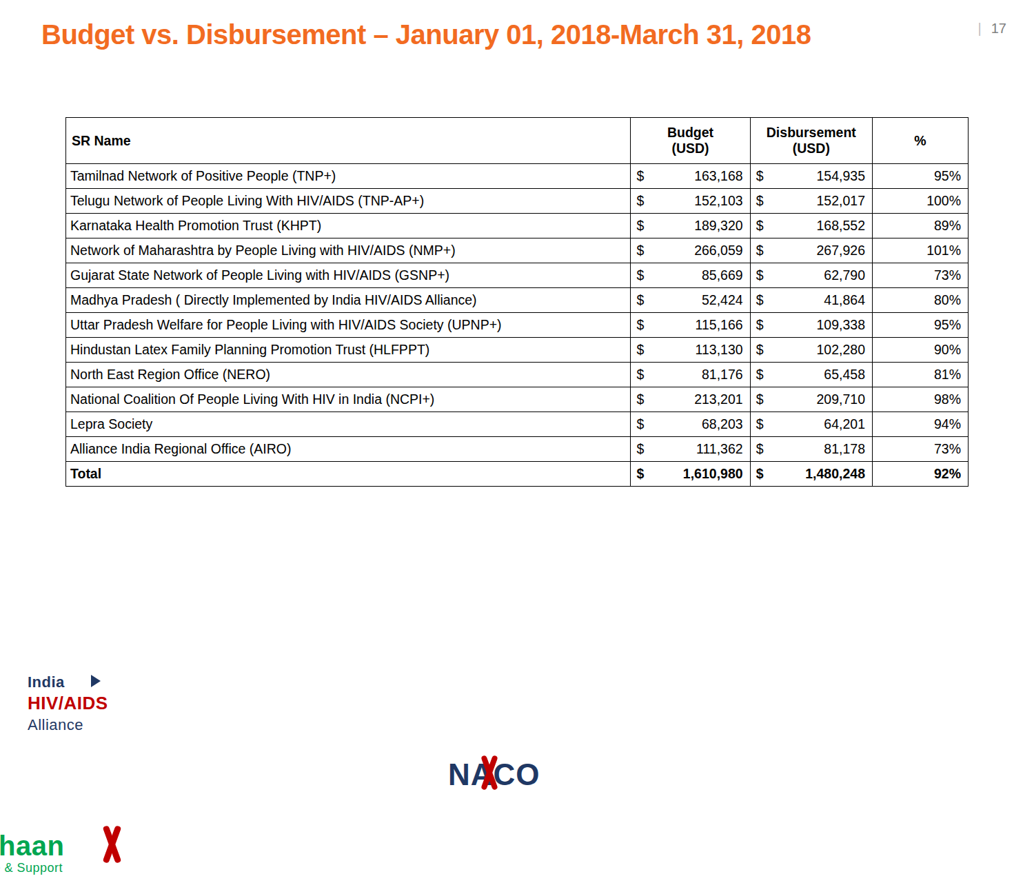Budget vs. Disbursement – January 01, 2018-March 31, 2018
|17
| SR Name | Budget (USD) | Disbursement (USD) | % |
| --- | --- | --- | --- |
| Tamilnad Network of Positive People (TNP+) | $ | 163,168 | $ | 154,935 | 95% |
| Telugu Network of People Living With HIV/AIDS (TNP-AP+) | $ | 152,103 | $ | 152,017 | 100% |
| Karnataka Health Promotion Trust (KHPT) | $ | 189,320 | $ | 168,552 | 89% |
| Network of Maharashtra by People Living with HIV/AIDS (NMP+) | $ | 266,059 | $ | 267,926 | 101% |
| Gujarat State Network of People Living with HIV/AIDS (GSNP+) | $ | 85,669 | $ | 62,790 | 73% |
| Madhya Pradesh ( Directly Implemented by India HIV/AIDS Alliance) | $ | 52,424 | $ | 41,864 | 80% |
| Uttar Pradesh Welfare for People Living with HIV/AIDS Society (UPNP+) | $ | 115,166 | $ | 109,338 | 95% |
| Hindustan Latex Family Planning Promotion Trust (HLFPPT) | $ | 113,130 | $ | 102,280 | 90% |
| North East Region Office (NERO) | $ | 81,176 | $ | 65,458 | 81% |
| National Coalition Of People Living With HIV in India (NCPI+) | $ | 213,201 | $ | 209,710 | 98% |
| Lepra Society | $ | 68,203 | $ | 64,201 | 94% |
| Alliance India Regional Office (AIRO) | $ | 111,362 | $ | 81,178 | 73% |
| Total | $ | 1,610,980 | $ | 1,480,248 | 92% |
India HIV/AIDS Alliance
NACO
Vihaan Care & Support